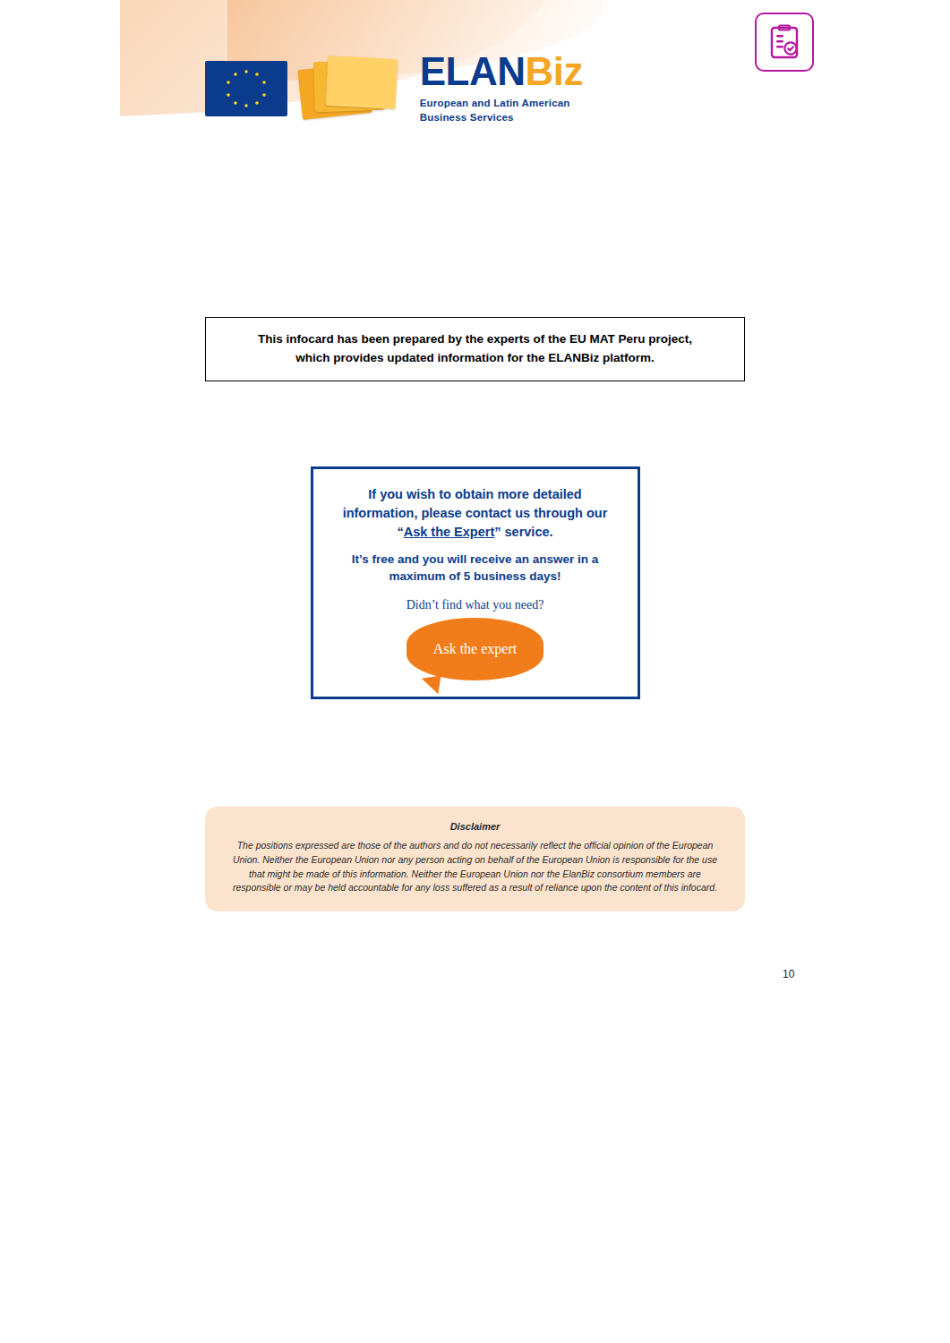ELAN Biz
European and Latin American
Business Services
This infocard has been prepared by the experts of the EU MAT Peru project,
which provides updated information for the ELANBiz platform.
If you wish to obtain more detailed
information, please contact us through our
“Ask the Expert” service.
It’s free and you will receive an answer in a
maximum of 5 business days!
Didn’t find what you need?
Ask the expert
Disclaimer
The positions expressed are those of the authors and do not necessarily reflect the official opinion of the European Union. Neither the European Union nor any person acting on behalf of the European Union is responsible for the use that might be made of this information. Neither the European Union nor the ElanBiz consortium members are responsible or may be held accountable for any loss suffered as a result of reliance upon the content of this infocard.
10